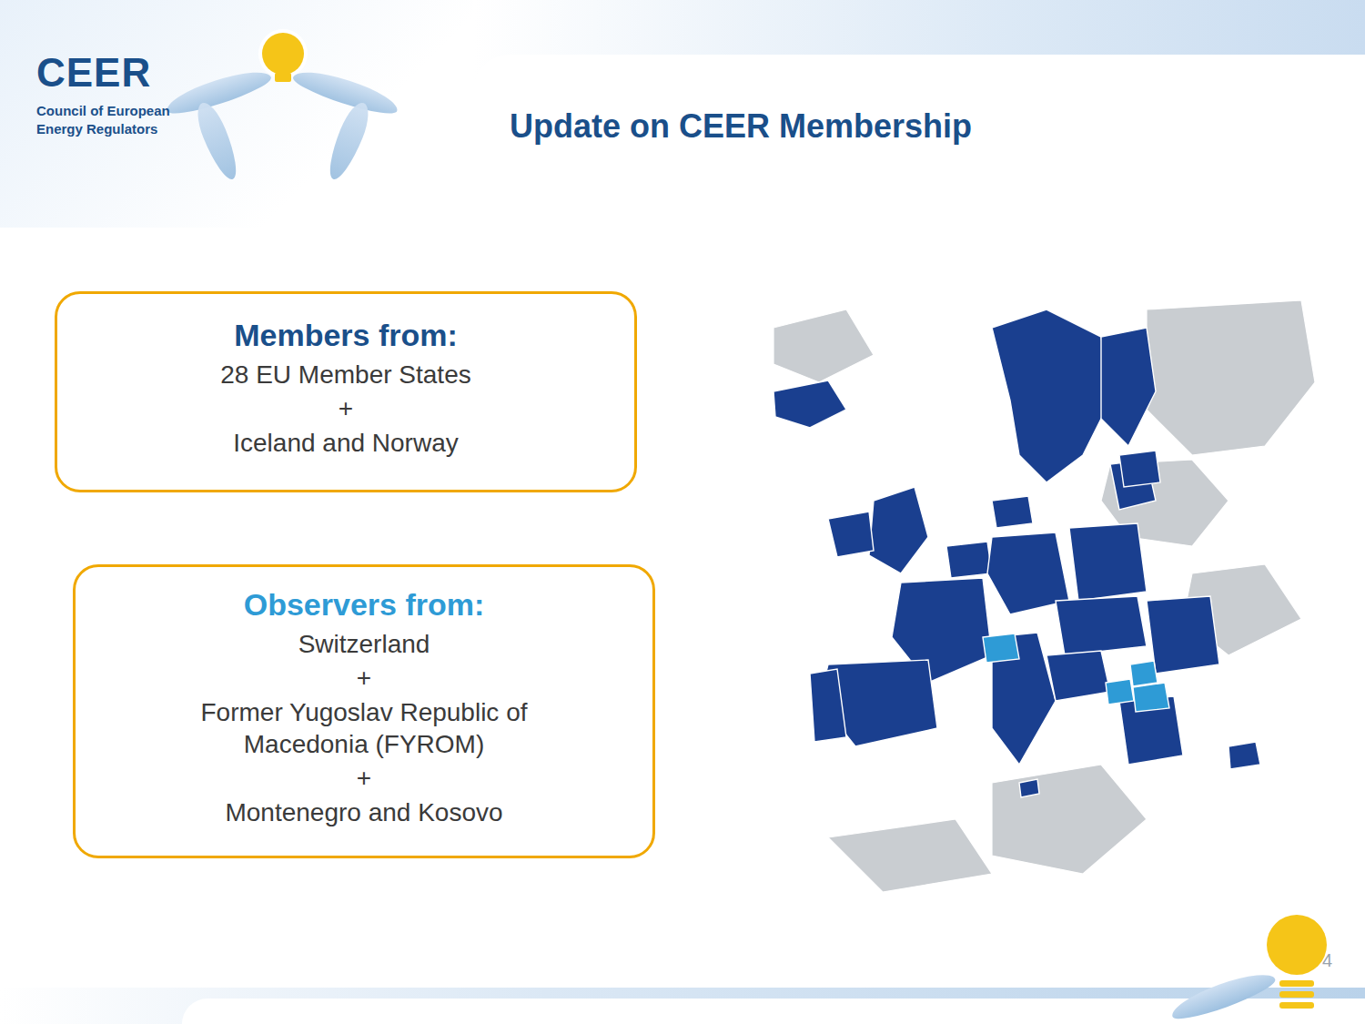CEER
Council of European
Energy Regulators
Update on CEER Membership
Members from:
28 EU Member States
+
Iceland and Norway
Observers from:
Switzerland
+
Former Yugoslav Republic of
Macedonia (FYROM)
+
Montenegro and Kosovo
4